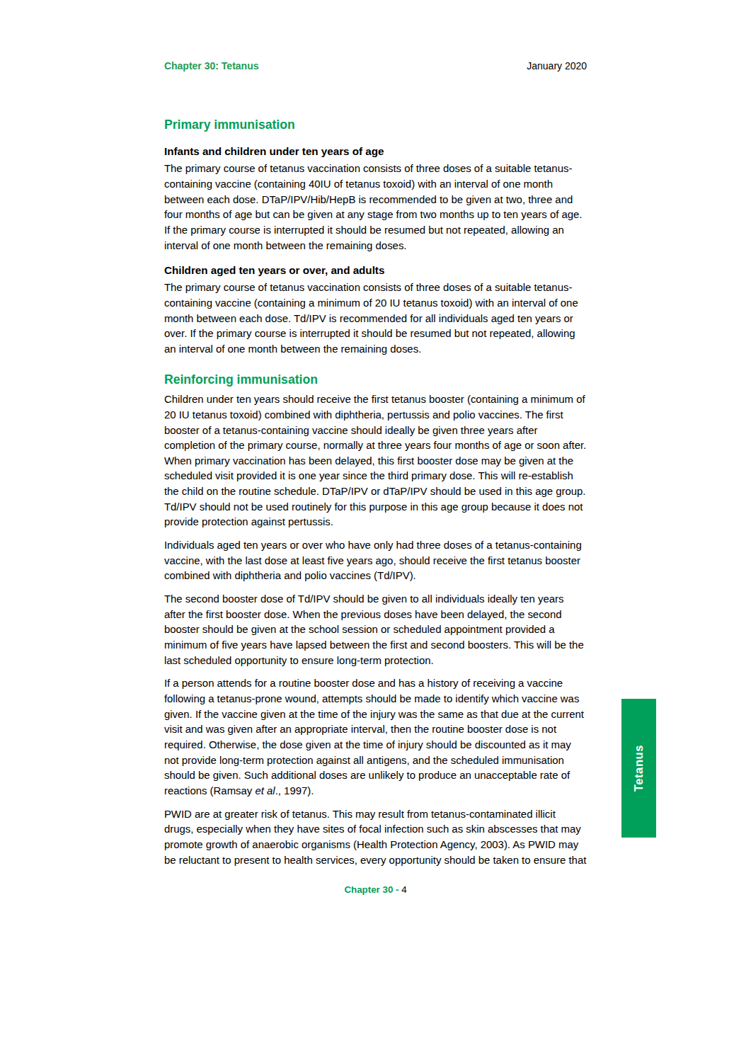Chapter 30: Tetanus
January 2020
Primary immunisation
Infants and children under ten years of age
The primary course of tetanus vaccination consists of three doses of a suitable tetanus-containing vaccine (containing 40IU of tetanus toxoid) with an interval of one month between each dose. DTaP/IPV/Hib/HepB is recommended to be given at two, three and four months of age but can be given at any stage from two months up to ten years of age. If the primary course is interrupted it should be resumed but not repeated, allowing an interval of one month between the remaining doses.
Children aged ten years or over, and adults
The primary course of tetanus vaccination consists of three doses of a suitable tetanus-containing vaccine (containing a minimum of 20 IU tetanus toxoid) with an interval of one month between each dose. Td/IPV is recommended for all individuals aged ten years or over. If the primary course is interrupted it should be resumed but not repeated, allowing an interval of one month between the remaining doses.
Reinforcing immunisation
Children under ten years should receive the first tetanus booster (containing a minimum of 20 IU tetanus toxoid) combined with diphtheria, pertussis and polio vaccines. The first booster of a tetanus-containing vaccine should ideally be given three years after completion of the primary course, normally at three years four months of age or soon after. When primary vaccination has been delayed, this first booster dose may be given at the scheduled visit provided it is one year since the third primary dose. This will re-establish the child on the routine schedule. DTaP/IPV or dTaP/IPV should be used in this age group. Td/IPV should not be used routinely for this purpose in this age group because it does not provide protection against pertussis.
Individuals aged ten years or over who have only had three doses of a tetanus-containing vaccine, with the last dose at least five years ago, should receive the first tetanus booster combined with diphtheria and polio vaccines (Td/IPV).
The second booster dose of Td/IPV should be given to all individuals ideally ten years after the first booster dose. When the previous doses have been delayed, the second booster should be given at the school session or scheduled appointment provided a minimum of five years have lapsed between the first and second boosters. This will be the last scheduled opportunity to ensure long-term protection.
If a person attends for a routine booster dose and has a history of receiving a vaccine following a tetanus-prone wound, attempts should be made to identify which vaccine was given. If the vaccine given at the time of the injury was the same as that due at the current visit and was given after an appropriate interval, then the routine booster dose is not required. Otherwise, the dose given at the time of injury should be discounted as it may not provide long-term protection against all antigens, and the scheduled immunisation should be given. Such additional doses are unlikely to produce an unacceptable rate of reactions (Ramsay et al., 1997).
PWID are at greater risk of tetanus. This may result from tetanus-contaminated illicit drugs, especially when they have sites of focal infection such as skin abscesses that may promote growth of anaerobic organisms (Health Protection Agency, 2003). As PWID may be reluctant to present to health services, every opportunity should be taken to ensure that
Tetanus
Chapter 30 - 4